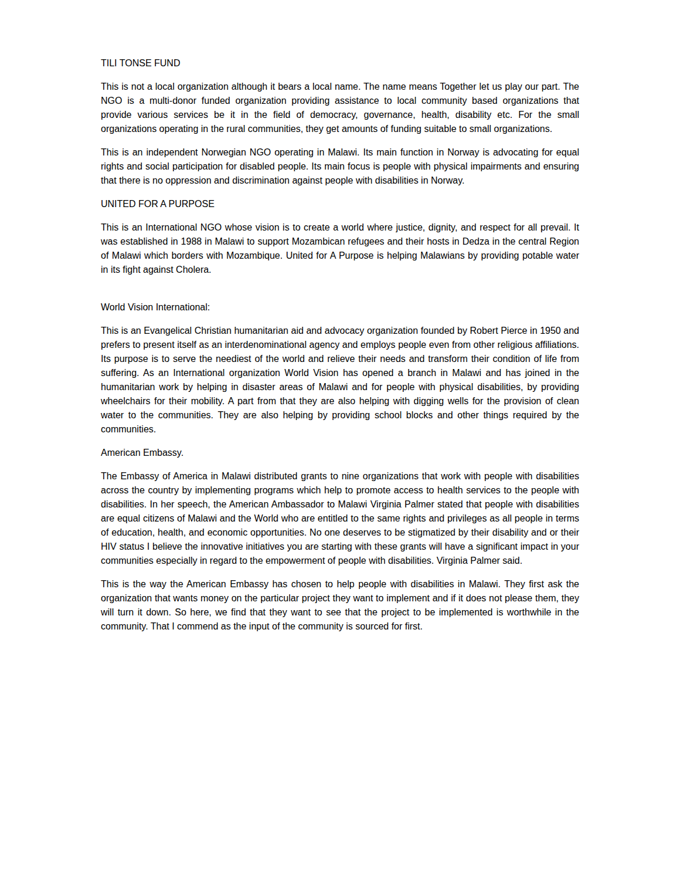TILI TONSE FUND
This is not a local organization although it bears a local name. The name means Together let us play our part. The NGO is a multi-donor funded organization providing assistance to local community based organizations that provide various services be it in the field of democracy, governance, health, disability etc. For the small organizations operating in the rural communities, they get amounts of funding suitable to small organizations.
This is an independent Norwegian NGO operating in Malawi. Its main function in Norway is advocating for equal rights and social participation for disabled people. Its main focus is people with physical impairments and ensuring that there is no oppression and discrimination against people with disabilities in Norway.
UNITED FOR A PURPOSE
This is an International NGO whose vision is to create a world where justice, dignity, and respect for all prevail. It was established in 1988 in Malawi to support Mozambican refugees and their hosts in Dedza in the central Region of Malawi which borders with Mozambique. United for A Purpose is helping Malawians by providing potable water in its fight against Cholera.
World Vision International:
This is an Evangelical Christian humanitarian aid and advocacy organization founded by Robert Pierce in 1950 and prefers to present itself as an interdenominational agency and employs people even from other religious affiliations. Its purpose is to serve the neediest of the world and relieve their needs and transform their condition of life from suffering. As an International organization World Vision has opened a branch in Malawi and has joined in the humanitarian work by helping in disaster areas of Malawi and for people with physical disabilities, by providing wheelchairs for their mobility. A part from that they are also helping with digging wells for the provision of clean water to the communities. They are also helping by providing school blocks and other things required by the communities.
American Embassy.
The Embassy of America in Malawi distributed grants to nine organizations that work with people with disabilities across the country by implementing programs which help to promote access to health services to the people with disabilities. In her speech, the American Ambassador to Malawi Virginia Palmer stated that people with disabilities are equal citizens of Malawi and the World who are entitled to the same rights and privileges as all people in terms of education, health, and economic opportunities. No one deserves to be stigmatized by their disability and or their HIV status I believe the innovative initiatives you are starting with these grants will have a significant impact in your communities especially in regard to the empowerment of people with disabilities. Virginia Palmer said.
This is the way the American Embassy has chosen to help people with disabilities in Malawi. They first ask the organization that wants money on the particular project they want to implement and if it does not please them, they will turn it down. So here, we find that they want to see that the project to be implemented is worthwhile in the community. That I commend as the input of the community is sourced for first.